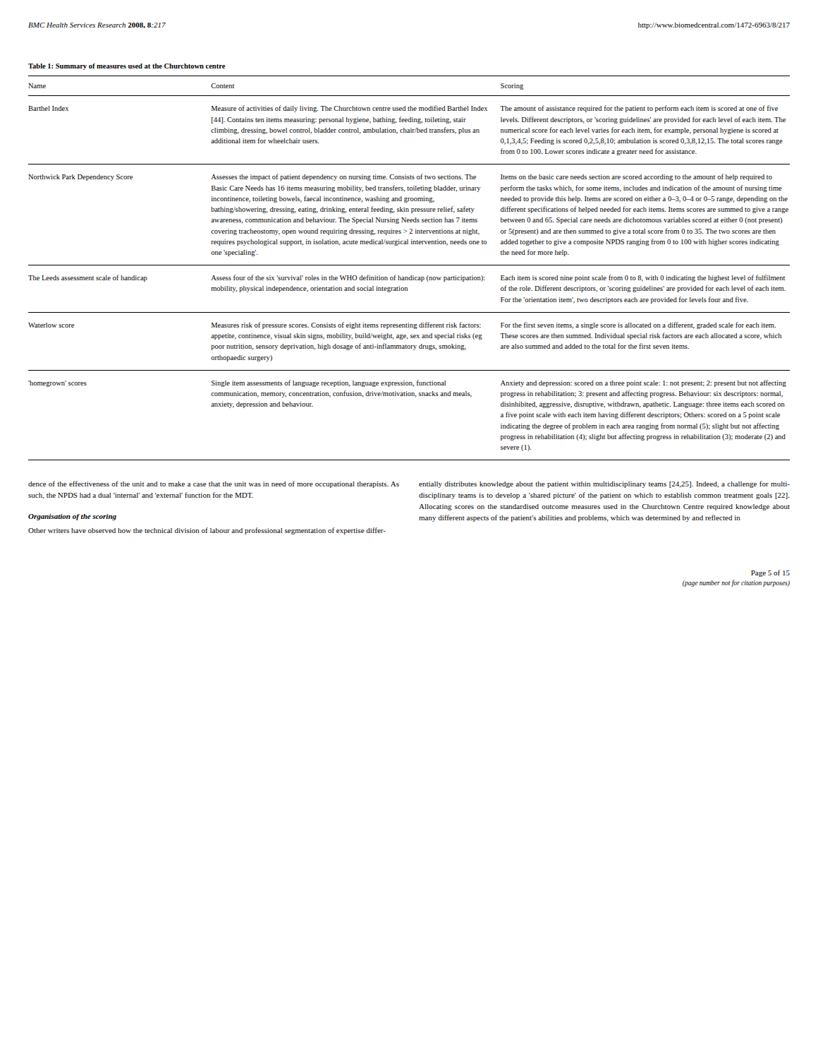BMC Health Services Research 2008, 8:217
http://www.biomedcentral.com/1472-6963/8/217
Table 1: Summary of measures used at the Churchtown centre
| Name | Content | Scoring |
| --- | --- | --- |
| Barthel Index | Measure of activities of daily living. The Churchtown centre used the modified Barthel Index [44]. Contains ten items measuring: personal hygiene, bathing, feeding, toileting, stair climbing, dressing, bowel control, bladder control, ambulation, chair/bed transfers, plus an additional item for wheelchair users. | The amount of assistance required for the patient to perform each item is scored at one of five levels. Different descriptors, or 'scoring guidelines' are provided for each level of each item. The numerical score for each level varies for each item, for example, personal hygiene is scored at 0,1,3,4,5; Feeding is scored 0,2,5,8,10; ambulation is scored 0,3,8,12,15. The total scores range from 0 to 100. Lower scores indicate a greater need for assistance. |
| Northwick Park Dependency Score | Assesses the impact of patient dependency on nursing time. Consists of two sections. The Basic Care Needs has 16 items measuring mobility, bed transfers, toileting bladder, urinary incontinence, toileting bowels, faecal incontinence, washing and grooming, bathing/showering, dressing, eating, drinking, enteral feeding, skin pressure relief, safety awareness, communication and behaviour. The Special Nursing Needs section has 7 items covering tracheostomy, open wound requiring dressing, requires > 2 interventions at night, requires psychological support, in isolation, acute medical/surgical intervention, needs one to one 'specialing'. | Items on the basic care needs section are scored according to the amount of help required to perform the tasks which, for some items, includes and indication of the amount of nursing time needed to provide this help. Items are scored on either a 0–3, 0–4 or 0–5 range, depending on the different specifications of helped needed for each items. Items scores are summed to give a range between 0 and 65. Special care needs are dichotomous variables scored at either 0 (not present) or 5(present) and are then summed to give a total score from 0 to 35. The two scores are then added together to give a composite NPDS ranging from 0 to 100 with higher scores indicating the need for more help. |
| The Leeds assessment scale of handicap | Assess four of the six 'survival' roles in the WHO definition of handicap (now participation): mobility, physical independence, orientation and social integration | Each item is scored nine point scale from 0 to 8, with 0 indicating the highest level of fulfilment of the role. Different descriptors, or 'scoring guidelines' are provided for each level of each item. For the 'orientation item', two descriptors each are provided for levels four and five. |
| Waterlow score | Measures risk of pressure scores. Consists of eight items representing different risk factors: appetite, continence, visual skin signs, mobility, build/weight, age, sex and special risks (eg poor nutrition, sensory deprivation, high dosage of anti-inflammatory drugs, smoking, orthopaedic surgery) | For the first seven items, a single score is allocated on a different, graded scale for each item. These scores are then summed. Individual special risk factors are each allocated a score, which are also summed and added to the total for the first seven items. |
| 'homegrown' scores | Single item assessments of language reception, language expression, functional communication, memory, concentration, confusion, drive/motivation, snacks and meals, anxiety, depression and behaviour. | Anxiety and depression: scored on a three point scale: 1: not present; 2: present but not affecting progress in rehabilitation; 3: present and affecting progress. Behaviour: six descriptors: normal, disinhibited, aggressive, disruptive, withdrawn, apathetic. Language: three items each scored on a five point scale with each item having different descriptors; Others: scored on a 5 point scale indicating the degree of problem in each area ranging from normal (5); slight but not affecting progress in rehabilitation (4); slight but affecting progress in rehabilitation (3); moderate (2) and severe (1). |
dence of the effectiveness of the unit and to make a case that the unit was in need of more occupational therapists. As such, the NPDS had a dual 'internal' and 'external' function for the MDT.
Organisation of the scoring
Other writers have observed how the technical division of labour and professional segmentation of expertise differ-
entially distributes knowledge about the patient within multidisciplinary teams [24,25]. Indeed, a challenge for multidisciplinary teams is to develop a 'shared picture' of the patient on which to establish common treatment goals [22]. Allocating scores on the standardised outcome measures used in the Churchtown Centre required knowledge about many different aspects of the patient's abilities and problems, which was determined by and reflected in
Page 5 of 15
(page number not for citation purposes)